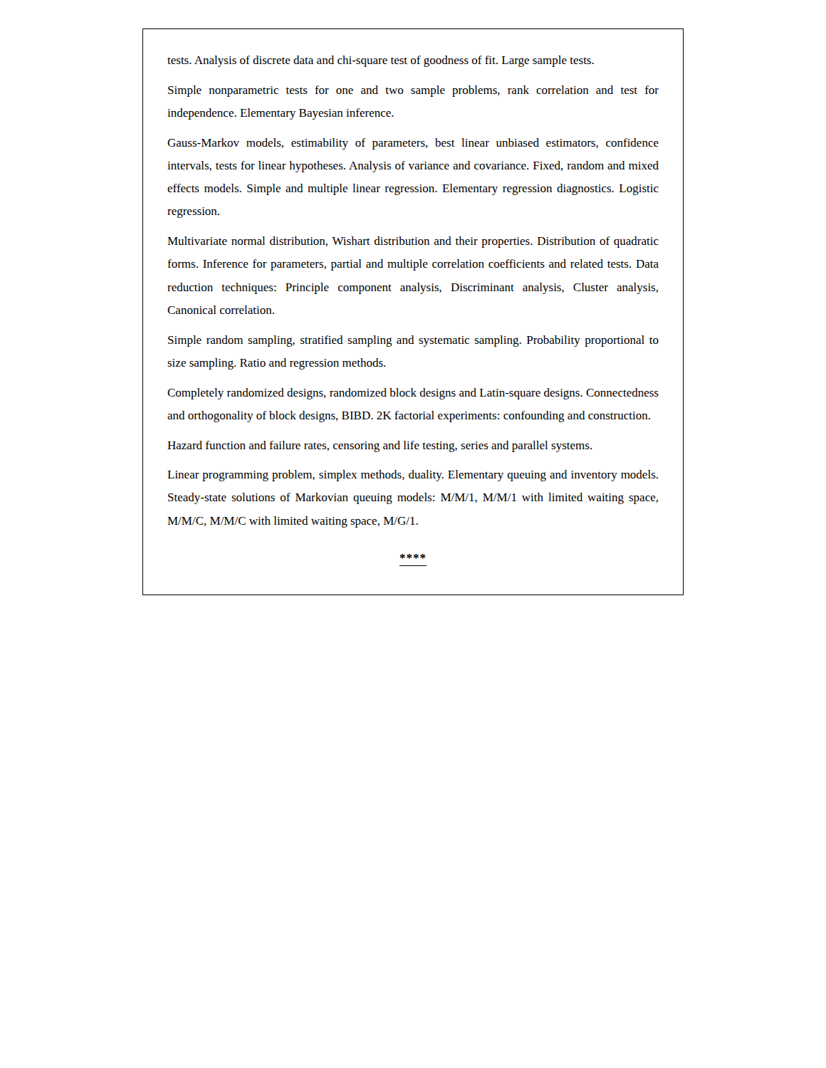tests. Analysis of discrete data and chi-square test of goodness of fit. Large sample tests.
Simple nonparametric tests for one and two sample problems, rank correlation and test for independence. Elementary Bayesian inference.
Gauss-Markov models, estimability of parameters, best linear unbiased estimators, confidence intervals, tests for linear hypotheses. Analysis of variance and covariance. Fixed, random and mixed effects models. Simple and multiple linear regression. Elementary regression diagnostics. Logistic regression.
Multivariate normal distribution, Wishart distribution and their properties. Distribution of quadratic forms. Inference for parameters, partial and multiple correlation coefficients and related tests. Data reduction techniques: Principle component analysis, Discriminant analysis, Cluster analysis, Canonical correlation.
Simple random sampling, stratified sampling and systematic sampling. Probability proportional to size sampling. Ratio and regression methods.
Completely randomized designs, randomized block designs and Latin-square designs. Connectedness and orthogonality of block designs, BIBD. 2K factorial experiments: confounding and construction.
Hazard function and failure rates, censoring and life testing, series and parallel systems.
Linear programming problem, simplex methods, duality. Elementary queuing and inventory models. Steady-state solutions of Markovian queuing models: M/M/1, M/M/1 with limited waiting space, M/M/C, M/M/C with limited waiting space, M/G/1.
****